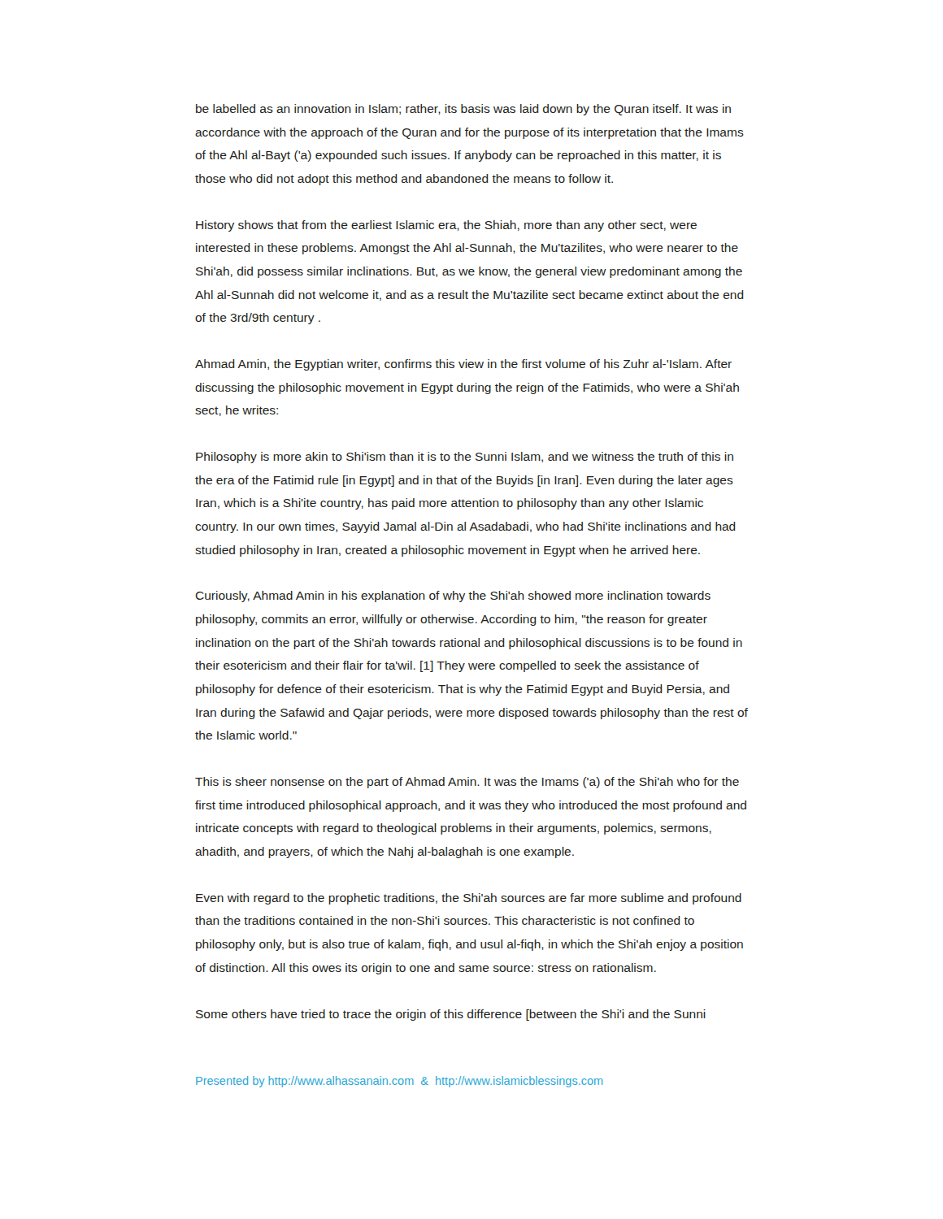be labelled as an innovation in Islam; rather, its basis was laid down by the Quran itself. It was in accordance with the approach of the Quran and for the purpose of its interpretation that the Imams of the Ahl al-Bayt ('a) expounded such issues. If anybody can be reproached in this matter, it is those who did not adopt this method and abandoned the means to follow it.
History shows that from the earliest Islamic era, the Shiah, more than any other sect, were interested in these problems. Amongst the Ahl al-Sunnah, the Mu'tazilites, who were nearer to the Shi'ah, did possess similar inclinations. But, as we know, the general view predominant among the Ahl al-Sunnah did not welcome it, and as a result the Mu'tazilite sect became extinct about the end of the 3rd/9th century .
Ahmad Amin, the Egyptian writer, confirms this view in the first volume of his Zuhr al-'Islam. After discussing the philosophic movement in Egypt during the reign of the Fatimids, who were a Shi'ah sect, he writes:
Philosophy is more akin to Shi'ism than it is to the Sunni Islam, and we witness the truth of this in the era of the Fatimid rule [in Egypt] and in that of the Buyids [in Iran]. Even during the later ages Iran, which is a Shi'ite country, has paid more attention to philosophy than any other Islamic country. In our own times, Sayyid Jamal al-Din al Asadabadi, who had Shi'ite inclinations and had studied philosophy in Iran, created a philosophic movement in Egypt when he arrived here.
Curiously, Ahmad Amin in his explanation of why the Shi'ah showed more inclination towards philosophy, commits an error, willfully or otherwise. According to him, "the reason for greater inclination on the part of the Shi'ah towards rational and philosophical discussions is to be found in their esotericism and their flair for ta'wil. [1] They were compelled to seek the assistance of philosophy for defence of their esotericism. That is why the Fatimid Egypt and Buyid Persia, and Iran during the Safawid and Qajar periods, were more disposed towards philosophy than the rest of the Islamic world."
This is sheer nonsense on the part of Ahmad Amin. It was the Imams ('a) of the Shi'ah who for the first time introduced philosophical approach, and it was they who introduced the most profound and intricate concepts with regard to theological problems in their arguments, polemics, sermons, ahadith, and prayers, of which the Nahj al-balaghah is one example.
Even with regard to the prophetic traditions, the Shi'ah sources are far more sublime and profound than the traditions contained in the non-Shi'i sources. This characteristic is not confined to philosophy only, but is also true of kalam, fiqh, and usul al-fiqh, in which the Shi'ah enjoy a position of distinction. All this owes its origin to one and same source: stress on rationalism.
Some others have tried to trace the origin of this difference [between the Shi'i and the Sunni
Presented by http://www.alhassanain.com & http://www.islamicblessings.com